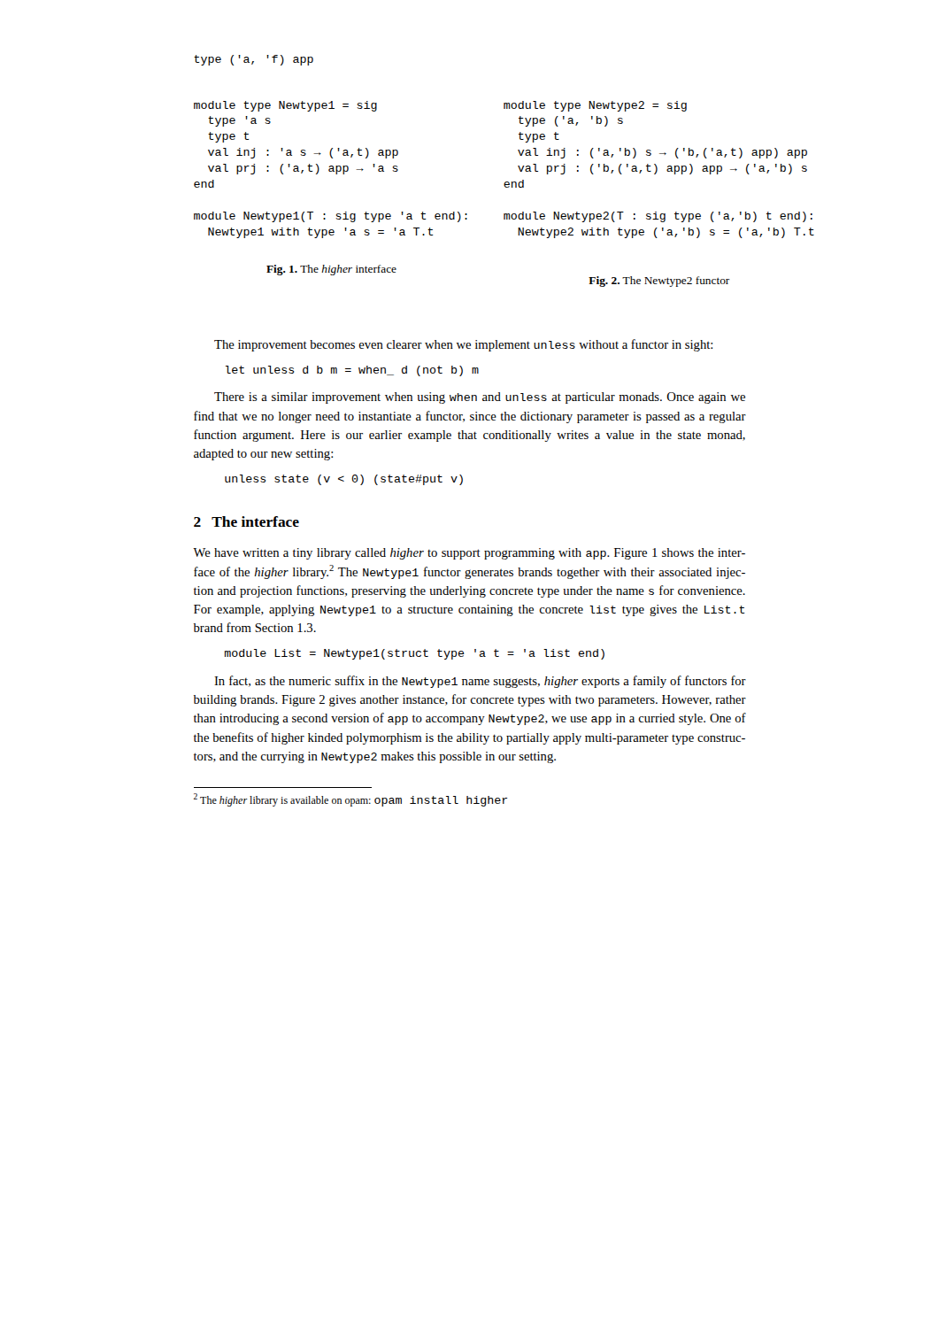type ('a, 'f) app
module type Newtype1 = sig
  type 'a s
  type t
  val inj : 'a s → ('a,t) app
  val prj : ('a,t) app → 'a s
end

module Newtype1(T : sig type 'a t end):
  Newtype1 with type 'a s = 'a T.t
Fig. 1. The higher interface
module type Newtype2 = sig
  type ('a, 'b) s
  type t
  val inj : ('a,'b) s → ('b,('a,t) app) app
  val prj : ('b,('a,t) app) app → ('a,'b) s
end

module Newtype2(T : sig type ('a,'b) t end):
  Newtype2 with type ('a,'b) s = ('a,'b) T.t
Fig. 2. The Newtype2 functor
The improvement becomes even clearer when we implement unless without a functor in sight:
let unless d b m = when_ d (not b) m
There is a similar improvement when using when and unless at particular monads. Once again we find that we no longer need to instantiate a functor, since the dictionary parameter is passed as a regular function argument. Here is our earlier example that conditionally writes a value in the state monad, adapted to our new setting:
unless state (v < 0) (state#put v)
2 The interface
We have written a tiny library called higher to support programming with app. Figure 1 shows the interface of the higher library.2 The Newtype1 functor generates brands together with their associated injection and projection functions, preserving the underlying concrete type under the name s for convenience. For example, applying Newtype1 to a structure containing the concrete list type gives the List.t brand from Section 1.3.
module List = Newtype1(struct type 'a t = 'a list end)
In fact, as the numeric suffix in the Newtype1 name suggests, higher exports a family of functors for building brands. Figure 2 gives another instance, for concrete types with two parameters. However, rather than introducing a second version of app to accompany Newtype2, we use app in a curried style. One of the benefits of higher kinded polymorphism is the ability to partially apply multi-parameter type constructors, and the currying in Newtype2 makes this possible in our setting.
2 The higher library is available on opam: opam install higher